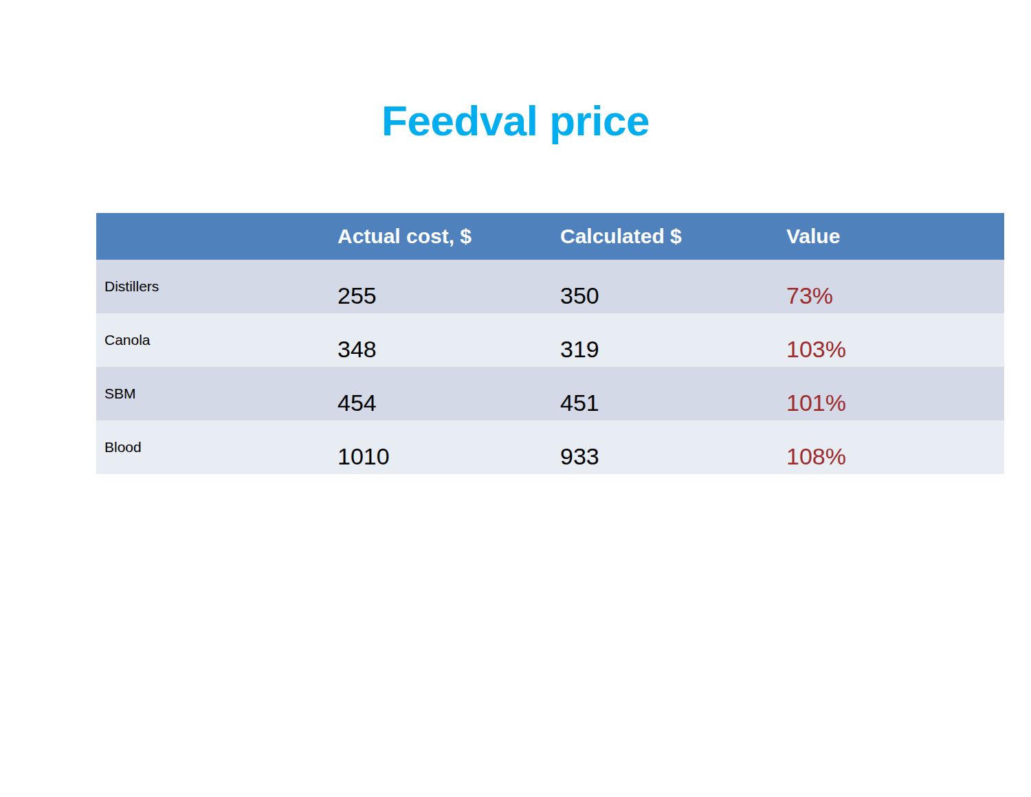Feedval price
| | Actual cost, $ | Calculated $ | Value |
| --- | --- | --- | --- |
| Distillers | 255 | 350 | 73% |
| Canola | 348 | 319 | 103% |
| SBM | 454 | 451 | 101% |
| Blood | 1010 | 933 | 108% |